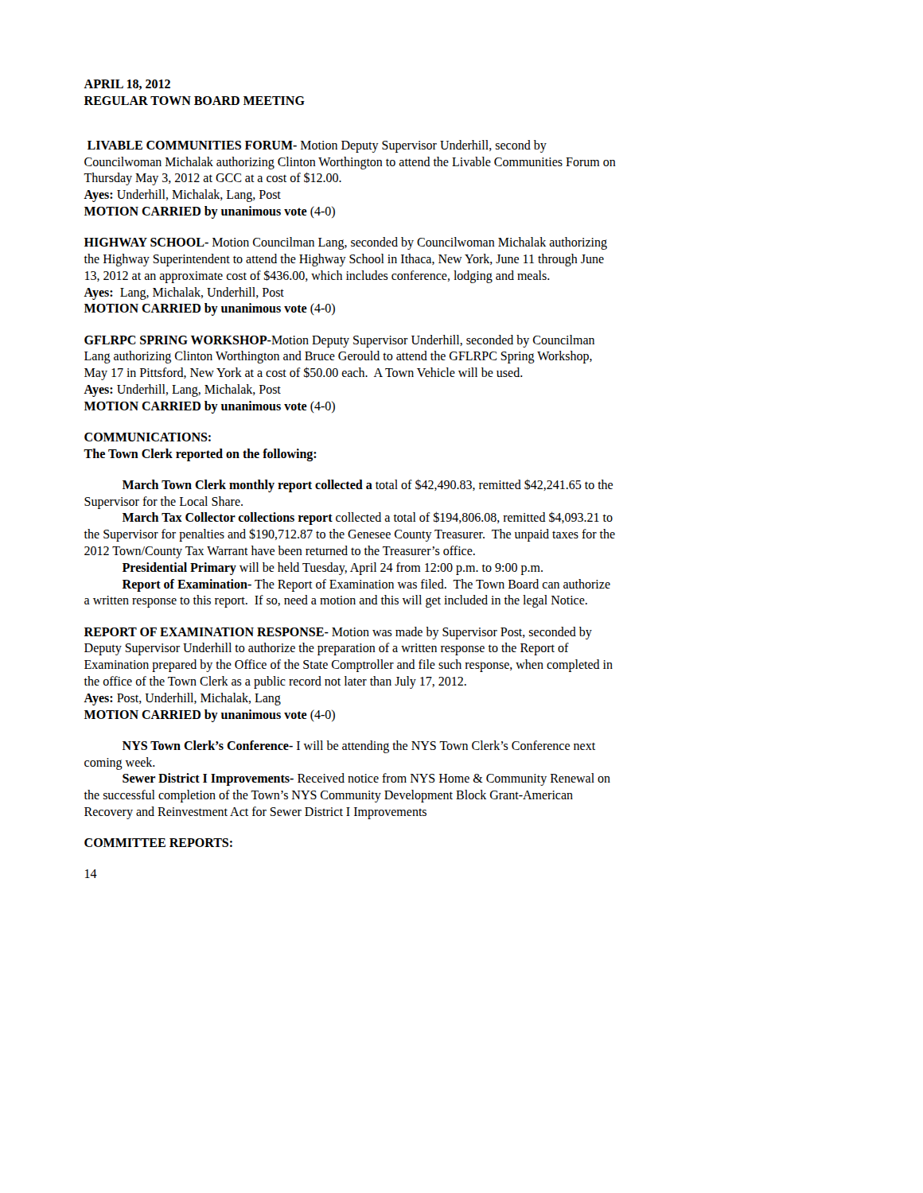APRIL 18, 2012
REGULAR TOWN BOARD MEETING
LIVABLE COMMUNITIES FORUM- Motion Deputy Supervisor Underhill, second by Councilwoman Michalak authorizing Clinton Worthington to attend the Livable Communities Forum on Thursday May 3, 2012 at GCC at a cost of $12.00.
Ayes: Underhill, Michalak, Lang, Post
MOTION CARRIED by unanimous vote (4-0)
HIGHWAY SCHOOL- Motion Councilman Lang, seconded by Councilwoman Michalak authorizing the Highway Superintendent to attend the Highway School in Ithaca, New York, June 11 through June 13, 2012 at an approximate cost of $436.00, which includes conference, lodging and meals.
Ayes: Lang, Michalak, Underhill, Post
MOTION CARRIED by unanimous vote (4-0)
GFLRPC SPRING WORKSHOP-Motion Deputy Supervisor Underhill, seconded by Councilman Lang authorizing Clinton Worthington and Bruce Gerould to attend the GFLRPC Spring Workshop, May 17 in Pittsford, New York at a cost of $50.00 each. A Town Vehicle will be used.
Ayes: Underhill, Lang, Michalak, Post
MOTION CARRIED by unanimous vote (4-0)
COMMUNICATIONS:
The Town Clerk reported on the following:
March Town Clerk monthly report collected a total of $42,490.83, remitted $42,241.65 to the Supervisor for the Local Share.
March Tax Collector collections report collected a total of $194,806.08, remitted $4,093.21 to the Supervisor for penalties and $190,712.87 to the Genesee County Treasurer. The unpaid taxes for the 2012 Town/County Tax Warrant have been returned to the Treasurer’s office.
Presidential Primary will be held Tuesday, April 24 from 12:00 p.m. to 9:00 p.m.
Report of Examination- The Report of Examination was filed. The Town Board can authorize a written response to this report. If so, need a motion and this will get included in the legal Notice.
REPORT OF EXAMINATION RESPONSE- Motion was made by Supervisor Post, seconded by Deputy Supervisor Underhill to authorize the preparation of a written response to the Report of Examination prepared by the Office of the State Comptroller and file such response, when completed in the office of the Town Clerk as a public record not later than July 17, 2012.
Ayes: Post, Underhill, Michalak, Lang
MOTION CARRIED by unanimous vote (4-0)
NYS Town Clerk’s Conference- I will be attending the NYS Town Clerk’s Conference next coming week.
Sewer District I Improvements- Received notice from NYS Home & Community Renewal on the successful completion of the Town’s NYS Community Development Block Grant-American Recovery and Reinvestment Act for Sewer District I Improvements
COMMITTEE REPORTS:
14